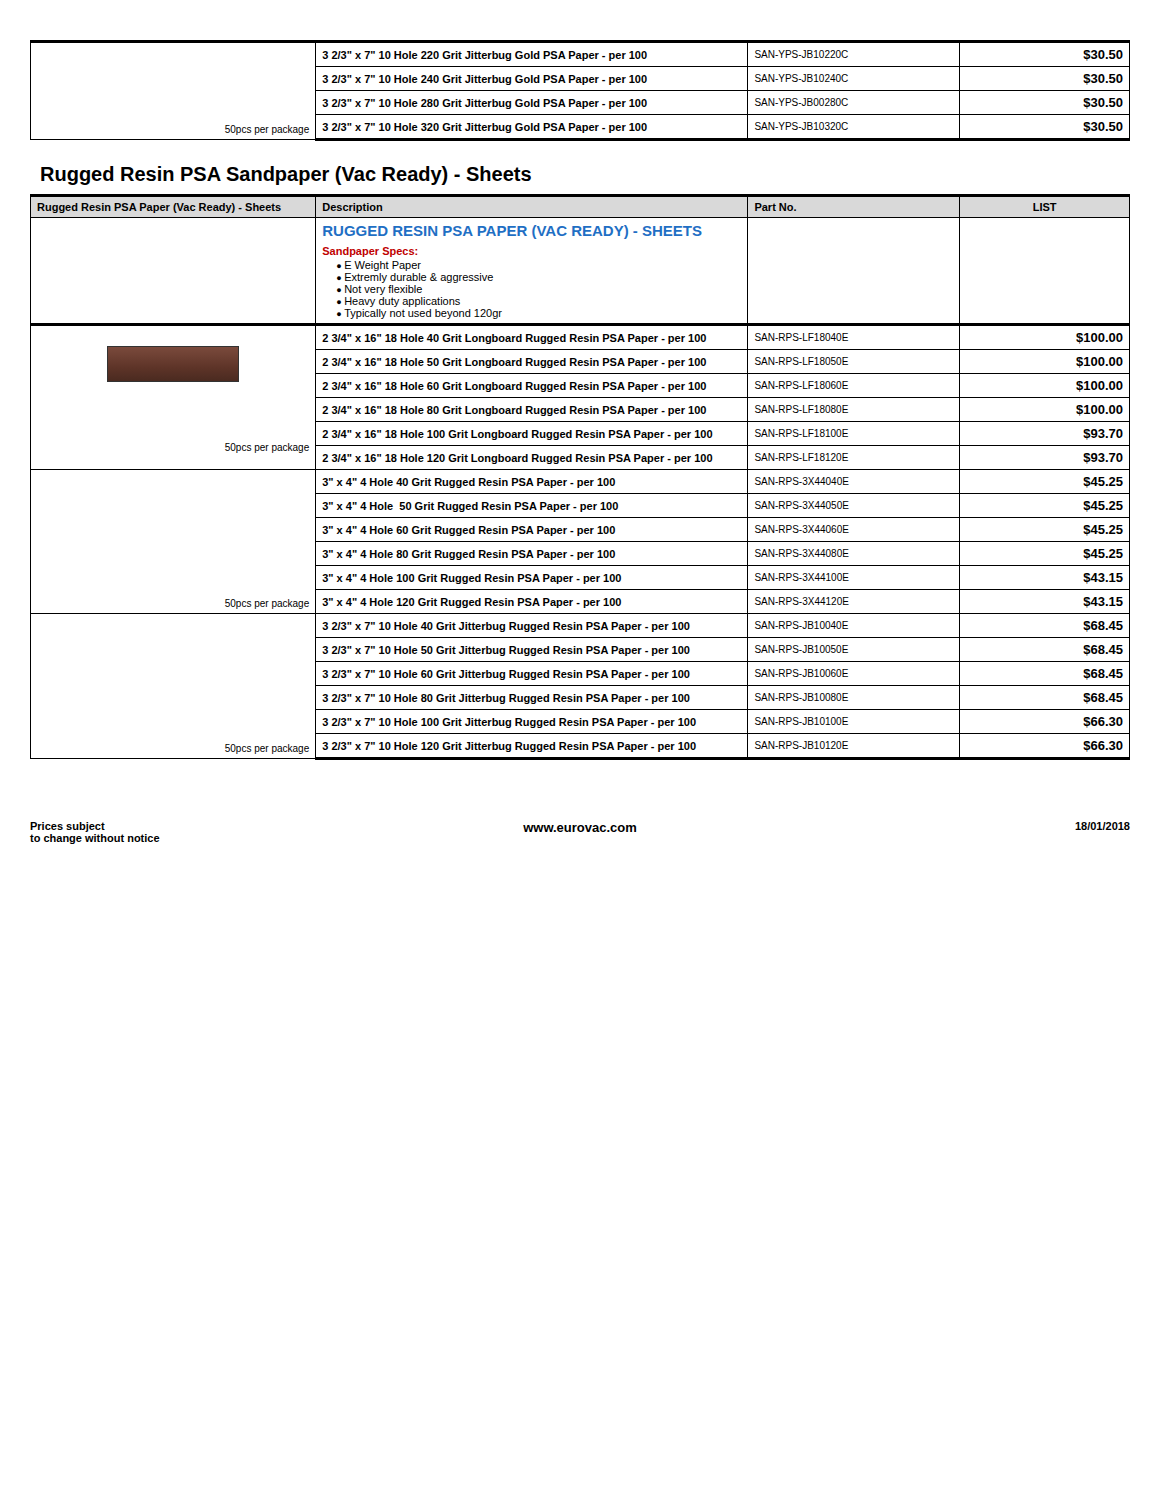| 50pcs per package | 3 2/3" x 7" 10 Hole 220 Grit Jitterbug Gold PSA Paper - per 100 | SAN-YPS-JB10220C | $30.50 |
| 3 2/3" x 7" 10 Hole 240 Grit Jitterbug Gold PSA Paper - per 100 | SAN-YPS-JB10240C | $30.50 |
| 3 2/3" x 7" 10 Hole 280 Grit Jitterbug Gold PSA Paper - per 100 | SAN-YPS-JB00280C | $30.50 |
| 3 2/3" x 7" 10 Hole 320 Grit Jitterbug Gold PSA Paper - per 100 | SAN-YPS-JB10320C | $30.50 |
Rugged Resin PSA Sandpaper (Vac Ready) - Sheets
| Rugged Resin PSA Paper (Vac Ready) - Sheets | Description | Part No. | LIST |
| | RUGGED RESIN PSA PAPER (VAC READY) - SHEETS Sandpaper Specs: E Weight Paper Extremly durable & aggressive Not very flexible Heavy duty applications Typically not used beyond 120gr | | |
| 50pcs per package | 2 3/4" x 16" 18 Hole 40 Grit Longboard Rugged Resin PSA Paper - per 100 | SAN-RPS-LF18040E | $100.00 |
| 2 3/4" x 16" 18 Hole 50 Grit Longboard Rugged Resin PSA Paper - per 100 | SAN-RPS-LF18050E | $100.00 |
| 2 3/4" x 16" 18 Hole 60 Grit Longboard Rugged Resin PSA Paper - per 100 | SAN-RPS-LF18060E | $100.00 |
| 2 3/4" x 16" 18 Hole 80 Grit Longboard Rugged Resin PSA Paper - per 100 | SAN-RPS-LF18080E | $100.00 |
| 2 3/4" x 16" 18 Hole 100 Grit Longboard Rugged Resin PSA Paper - per 100 | SAN-RPS-LF18100E | $93.70 |
| 2 3/4" x 16" 18 Hole 120 Grit Longboard Rugged Resin PSA Paper - per 100 | SAN-RPS-LF18120E | $93.70 |
| 50pcs per package | 3" x 4" 4 Hole 40 Grit Rugged Resin PSA Paper - per 100 | SAN-RPS-3X44040E | $45.25 |
| 3" x 4" 4 Hole 50 Grit Rugged Resin PSA Paper - per 100 | SAN-RPS-3X44050E | $45.25 |
| 3" x 4" 4 Hole 60 Grit Rugged Resin PSA Paper - per 100 | SAN-RPS-3X44060E | $45.25 |
| 3" x 4" 4 Hole 80 Grit Rugged Resin PSA Paper - per 100 | SAN-RPS-3X44080E | $45.25 |
| 3" x 4" 4 Hole 100 Grit Rugged Resin PSA Paper - per 100 | SAN-RPS-3X44100E | $43.15 |
| 3" x 4" 4 Hole 120 Grit Rugged Resin PSA Paper - per 100 | SAN-RPS-3X44120E | $43.15 |
| 50pcs per package | 3 2/3" x 7" 10 Hole 40 Grit Jitterbug Rugged Resin PSA Paper - per 100 | SAN-RPS-JB10040E | $68.45 |
| 3 2/3" x 7" 10 Hole 50 Grit Jitterbug Rugged Resin PSA Paper - per 100 | SAN-RPS-JB10050E | $68.45 |
| 3 2/3" x 7" 10 Hole 60 Grit Jitterbug Rugged Resin PSA Paper - per 100 | SAN-RPS-JB10060E | $68.45 |
| 3 2/3" x 7" 10 Hole 80 Grit Jitterbug Rugged Resin PSA Paper - per 100 | SAN-RPS-JB10080E | $68.45 |
| 3 2/3" x 7" 10 Hole 100 Grit Jitterbug Rugged Resin PSA Paper - per 100 | SAN-RPS-JB10100E | $66.30 |
| 3 2/3" x 7" 10 Hole 120 Grit Jitterbug Rugged Resin PSA Paper - per 100 | SAN-RPS-JB10120E | $66.30 |
Prices subject
to change without notice
www.eurovac.com
18/01/2018